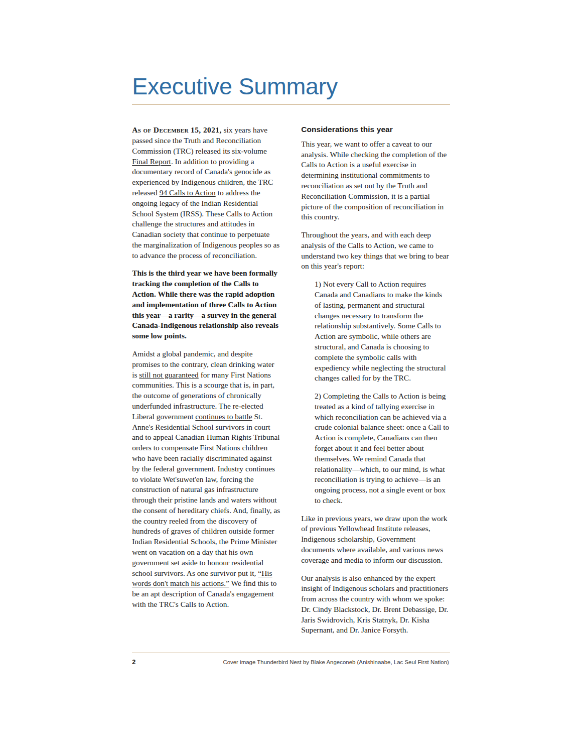Executive Summary
As of December 15, 2021, six years have passed since the Truth and Reconciliation Commission (TRC) released its six-volume Final Report. In addition to providing a documentary record of Canada's genocide as experienced by Indigenous children, the TRC released 94 Calls to Action to address the ongoing legacy of the Indian Residential School System (IRSS). These Calls to Action challenge the structures and attitudes in Canadian society that continue to perpetuate the marginalization of Indigenous peoples so as to advance the process of reconciliation.
This is the third year we have been formally tracking the completion of the Calls to Action. While there was the rapid adoption and implementation of three Calls to Action this year—a rarity—a survey in the general Canada-Indigenous relationship also reveals some low points.
Amidst a global pandemic, and despite promises to the contrary, clean drinking water is still not guaranteed for many First Nations communities. This is a scourge that is, in part, the outcome of generations of chronically underfunded infrastructure. The re-elected Liberal government continues to battle St. Anne's Residential School survivors in court and to appeal Canadian Human Rights Tribunal orders to compensate First Nations children who have been racially discriminated against by the federal government. Industry continues to violate Wet'suwet'en law, forcing the construction of natural gas infrastructure through their pristine lands and waters without the consent of hereditary chiefs. And, finally, as the country reeled from the discovery of hundreds of graves of children outside former Indian Residential Schools, the Prime Minister went on vacation on a day that his own government set aside to honour residential school survivors. As one survivor put it, “His words don't match his actions.” We find this to be an apt description of Canada's engagement with the TRC's Calls to Action.
Considerations this year
This year, we want to offer a caveat to our analysis. While checking the completion of the Calls to Action is a useful exercise in determining institutional commitments to reconciliation as set out by the Truth and Reconciliation Commission, it is a partial picture of the composition of reconciliation in this country.
Throughout the years, and with each deep analysis of the Calls to Action, we came to understand two key things that we bring to bear on this year's report:
1) Not every Call to Action requires Canada and Canadians to make the kinds of lasting, permanent and structural changes necessary to transform the relationship substantively. Some Calls to Action are symbolic, while others are structural, and Canada is choosing to complete the symbolic calls with expediency while neglecting the structural changes called for by the TRC.
2) Completing the Calls to Action is being treated as a kind of tallying exercise in which reconciliation can be achieved via a crude colonial balance sheet: once a Call to Action is complete, Canadians can then forget about it and feel better about themselves. We remind Canada that relationality—which, to our mind, is what reconciliation is trying to achieve—is an ongoing process, not a single event or box to check.
Like in previous years, we draw upon the work of previous Yellowhead Institute releases, Indigenous scholarship, Government documents where available, and various news coverage and media to inform our discussion.
Our analysis is also enhanced by the expert insight of Indigenous scholars and practitioners from across the country with whom we spoke: Dr. Cindy Blackstock, Dr. Brent Debassige, Dr. Jaris Swidrovich, Kris Statnyk, Dr. Kisha Supernant, and Dr. Janice Forsyth.
2 Cover image Thunderbird Nest by Blake Angeconeb (Anishinaabe, Lac Seul First Nation)